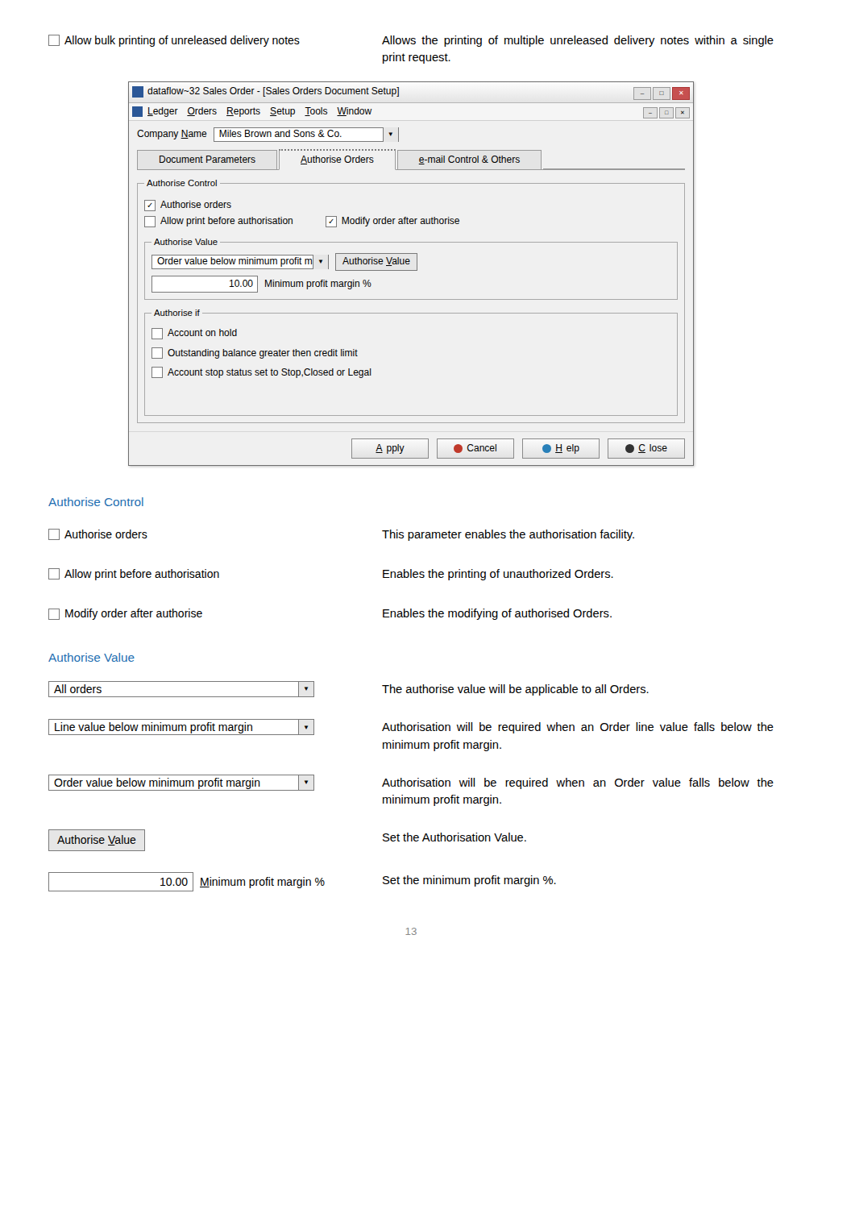Allow bulk printing of unreleased delivery notes
Allows the printing of multiple unreleased delivery notes within a single print request.
dataflow~32 Sales Order - [Sales Orders Document Setup] –□✕
Ledger Orders Reports Setup Tools Window –□✕
Company Name Miles Brown and Sons & Co. ▼
Document Parameters
Authorise Orders
e-mail Control & Others
Authorise Control
Authorise orders
Allow print before authorisation Modify order after authorise
Authorise Value
Order value below minimum profit margin ▼ Authorise Value
10.00 Minimum profit margin %
Authorise if
Account on hold
Outstanding balance greater then credit limit
Account stop status set to Stop,Closed or Legal
Apply Cancel Help Close
Authorise Control
Authorise orders
This parameter enables the authorisation facility.
Allow print before authorisation
Enables the printing of unauthorized Orders.
Modify order after authorise
Enables the modifying of authorised Orders.
Authorise Value
All orders ▼
The authorise value will be applicable to all Orders.
Line value below minimum profit margin ▼
Authorisation will be required when an Order line value falls below the minimum profit margin.
Order value below minimum profit margin ▼
Authorisation will be required when an Order value falls below the minimum profit margin.
Authorise Value
Set the Authorisation Value.
10.00 Minimum profit margin %
Set the minimum profit margin %.
13